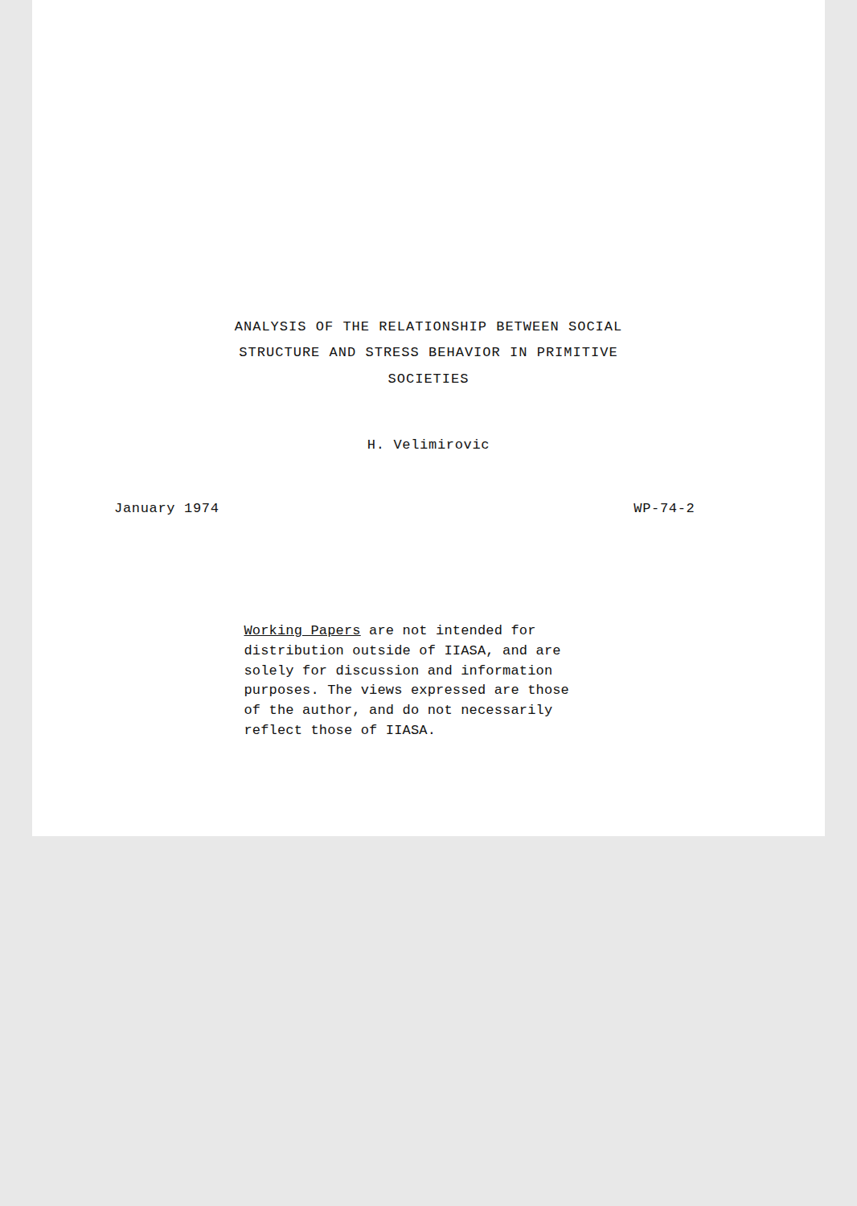Analysis of the Relationship Between Social
Structure and Stress Behavior in Primitive
Societies
H. Velimirovic
January 1974 WP-74-2
Working Papers are not intended for distribution outside of IIASA, and are solely for discussion and information purposes. The views expressed are those of the author, and do not necessarily reflect those of IIASA.